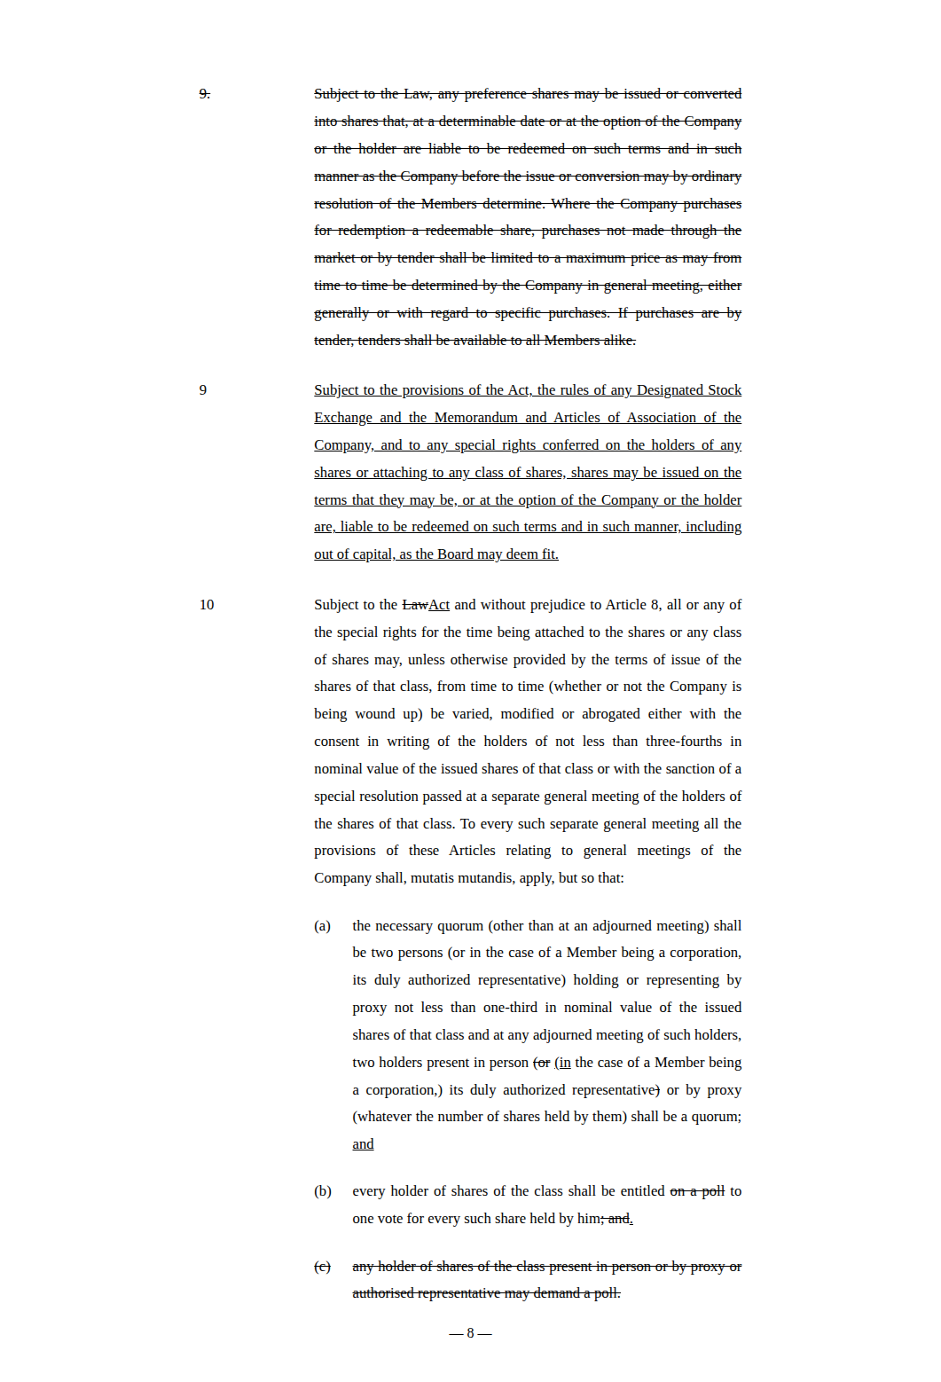9.
Subject to the Law, any preference shares may be issued or converted into shares that, at a determinable date or at the option of the Company or the holder are liable to be redeemed on such terms and in such manner as the Company before the issue or conversion may by ordinary resolution of the Members determine. Where the Company purchases for redemption a redeemable share, purchases not made through the market or by tender shall be limited to a maximum price as may from time to time be determined by the Company in general meeting, either generally or with regard to specific purchases. If purchases are by tender, tenders shall be available to all Members alike.
9
Subject to the provisions of the Act, the rules of any Designated Stock Exchange and the Memorandum and Articles of Association of the Company, and to any special rights conferred on the holders of any shares or attaching to any class of shares, shares may be issued on the terms that they may be, or at the option of the Company or the holder are, liable to be redeemed on such terms and in such manner, including out of capital, as the Board may deem fit.
10
Subject to the Law Act and without prejudice to Article 8, all or any of the special rights for the time being attached to the shares or any class of shares may, unless otherwise provided by the terms of issue of the shares of that class, from time to time (whether or not the Company is being wound up) be varied, modified or abrogated either with the consent in writing of the holders of not less than three-fourths in nominal value of the issued shares of that class or with the sanction of a special resolution passed at a separate general meeting of the holders of the shares of that class. To every such separate general meeting all the provisions of these Articles relating to general meetings of the Company shall, mutatis mutandis, apply, but so that:
(a)
the necessary quorum (other than at an adjourned meeting) shall be two persons (or in the case of a Member being a corporation, its duly authorized representative) holding or representing by proxy not less than one-third in nominal value of the issued shares of that class and at any adjourned meeting of such holders, two holders present in person (or (in the case of a Member being a corporation,) its duly authorized representative) or by proxy (whatever the number of shares held by them) shall be a quorum; and
(b)
every holder of shares of the class shall be entitled on a poll to one vote for every such share held by him; and.
(c)
any holder of shares of the class present in person or by proxy or authorised representative may demand a poll.
— 8 —